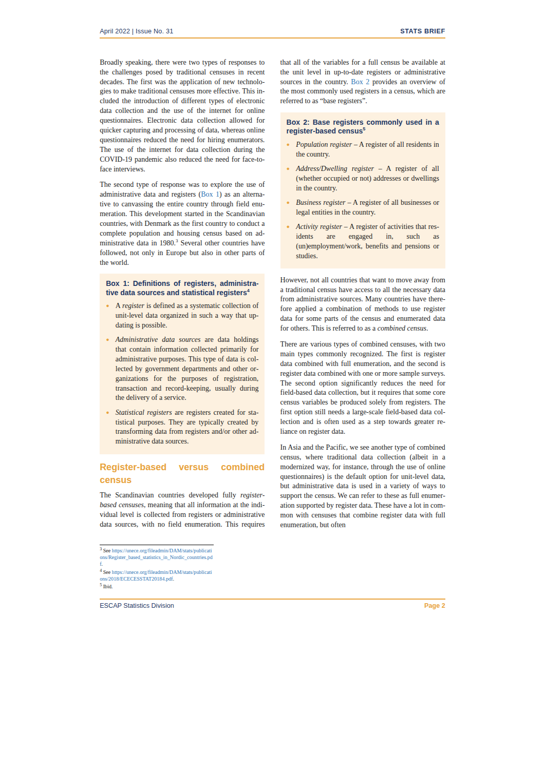April 2022 | Issue No. 31
STATS BRIEF
Broadly speaking, there were two types of responses to the challenges posed by traditional censuses in recent decades. The first was the application of new technologies to make traditional censuses more effective. This included the introduction of different types of electronic data collection and the use of the internet for online questionnaires. Electronic data collection allowed for quicker capturing and processing of data, whereas online questionnaires reduced the need for hiring enumerators. The use of the internet for data collection during the COVID-19 pandemic also reduced the need for face-to-face interviews.
The second type of response was to explore the use of administrative data and registers (Box 1) as an alternative to canvassing the entire country through field enumeration. This development started in the Scandinavian countries, with Denmark as the first country to conduct a complete population and housing census based on administrative data in 1980.3 Several other countries have followed, not only in Europe but also in other parts of the world.
Box 1: Definitions of registers, administrative data sources and statistical registers4
A register is defined as a systematic collection of unit-level data organized in such a way that updating is possible.
Administrative data sources are data holdings that contain information collected primarily for administrative purposes. This type of data is collected by government departments and other organizations for the purposes of registration, transaction and record-keeping, usually during the delivery of a service.
Statistical registers are registers created for statistical purposes. They are typically created by transforming data from registers and/or other administrative data sources.
Register-based versus combined census
The Scandinavian countries developed fully register-based censuses, meaning that all information at the individual level is collected from registers or administrative data sources, with no field enumeration. This requires that all of the variables for a full census be available at the unit level in up-to-date registers or administrative sources in the country. Box 2 provides an overview of the most commonly used registers in a census, which are referred to as “base registers”.
Box 2: Base registers commonly used in a register-based census5
Population register – A register of all residents in the country.
Address/Dwelling register – A register of all (whether occupied or not) addresses or dwellings in the country.
Business register – A register of all businesses or legal entities in the country.
Activity register – A register of activities that residents are engaged in, such as (un)employment/work, benefits and pensions or studies.
However, not all countries that want to move away from a traditional census have access to all the necessary data from administrative sources. Many countries have therefore applied a combination of methods to use register data for some parts of the census and enumerated data for others. This is referred to as a combined census.
There are various types of combined censuses, with two main types commonly recognized. The first is register data combined with full enumeration, and the second is register data combined with one or more sample surveys. The second option significantly reduces the need for field-based data collection, but it requires that some core census variables be produced solely from registers. The first option still needs a large-scale field-based data collection and is often used as a step towards greater reliance on register data.
In Asia and the Pacific, we see another type of combined census, where traditional data collection (albeit in a modernized way, for instance, through the use of online questionnaires) is the default option for unit-level data, but administrative data is used in a variety of ways to support the census. We can refer to these as full enumeration supported by register data. These have a lot in common with censuses that combine register data with full enumeration, but often
3 See https://unece.org/fileadmin/DAM/stats/publications/Register_based_statistics_in_Nordic_countries.pdf.
4 See https://unece.org/fileadmin/DAM/stats/publications/2018/ECECESSTAT20184.pdf.
5 Ibid.
ESCAP Statistics Division
Page 2